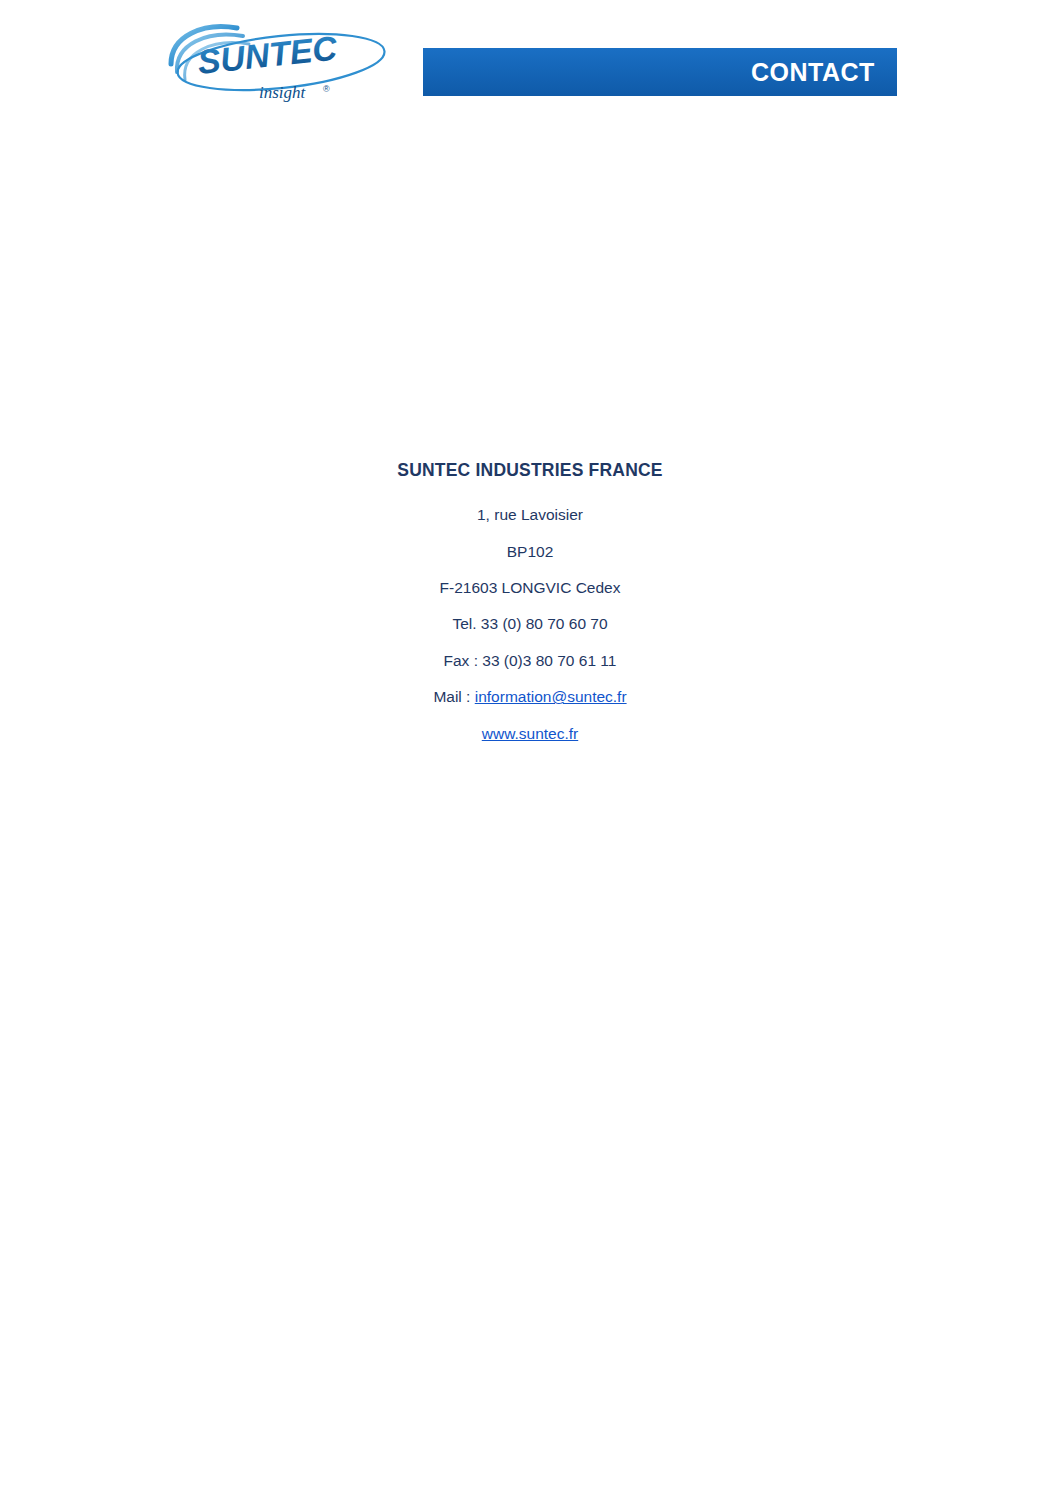SUNTEC insight ®
CONTACT
SUNTEC INDUSTRIES FRANCE
1, rue Lavoisier
BP102
F-21603 LONGVIC Cedex
Tel. 33 (0) 80 70 60 70
Fax : 33 (0)3 80 70 61 11
Mail : information@suntec.fr
www.suntec.fr